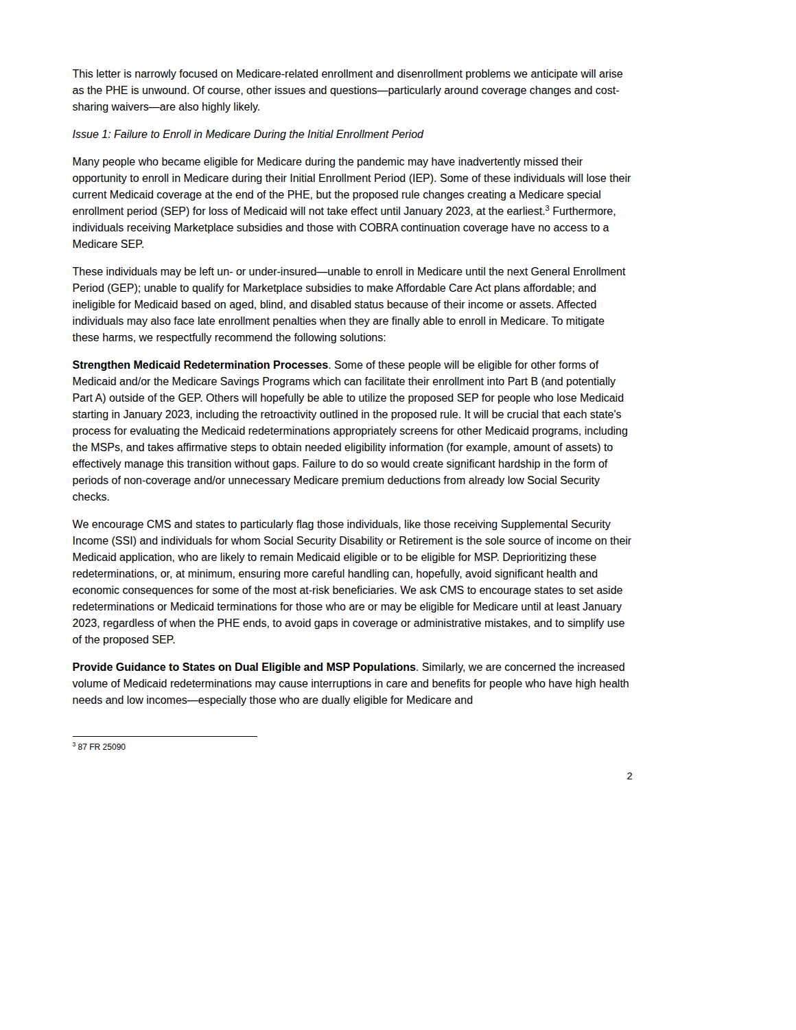This letter is narrowly focused on Medicare-related enrollment and disenrollment problems we anticipate will arise as the PHE is unwound. Of course, other issues and questions—particularly around coverage changes and cost-sharing waivers—are also highly likely.
Issue 1: Failure to Enroll in Medicare During the Initial Enrollment Period
Many people who became eligible for Medicare during the pandemic may have inadvertently missed their opportunity to enroll in Medicare during their Initial Enrollment Period (IEP). Some of these individuals will lose their current Medicaid coverage at the end of the PHE, but the proposed rule changes creating a Medicare special enrollment period (SEP) for loss of Medicaid will not take effect until January 2023, at the earliest.3 Furthermore, individuals receiving Marketplace subsidies and those with COBRA continuation coverage have no access to a Medicare SEP.
These individuals may be left un- or under-insured—unable to enroll in Medicare until the next General Enrollment Period (GEP); unable to qualify for Marketplace subsidies to make Affordable Care Act plans affordable; and ineligible for Medicaid based on aged, blind, and disabled status because of their income or assets. Affected individuals may also face late enrollment penalties when they are finally able to enroll in Medicare. To mitigate these harms, we respectfully recommend the following solutions:
Strengthen Medicaid Redetermination Processes. Some of these people will be eligible for other forms of Medicaid and/or the Medicare Savings Programs which can facilitate their enrollment into Part B (and potentially Part A) outside of the GEP. Others will hopefully be able to utilize the proposed SEP for people who lose Medicaid starting in January 2023, including the retroactivity outlined in the proposed rule. It will be crucial that each state's process for evaluating the Medicaid redeterminations appropriately screens for other Medicaid programs, including the MSPs, and takes affirmative steps to obtain needed eligibility information (for example, amount of assets) to effectively manage this transition without gaps. Failure to do so would create significant hardship in the form of periods of non-coverage and/or unnecessary Medicare premium deductions from already low Social Security checks.
We encourage CMS and states to particularly flag those individuals, like those receiving Supplemental Security Income (SSI) and individuals for whom Social Security Disability or Retirement is the sole source of income on their Medicaid application, who are likely to remain Medicaid eligible or to be eligible for MSP. Deprioritizing these redeterminations, or, at minimum, ensuring more careful handling can, hopefully, avoid significant health and economic consequences for some of the most at-risk beneficiaries. We ask CMS to encourage states to set aside redeterminations or Medicaid terminations for those who are or may be eligible for Medicare until at least January 2023, regardless of when the PHE ends, to avoid gaps in coverage or administrative mistakes, and to simplify use of the proposed SEP.
Provide Guidance to States on Dual Eligible and MSP Populations. Similarly, we are concerned the increased volume of Medicaid redeterminations may cause interruptions in care and benefits for people who have high health needs and low incomes—especially those who are dually eligible for Medicare and
3 87 FR 25090
2